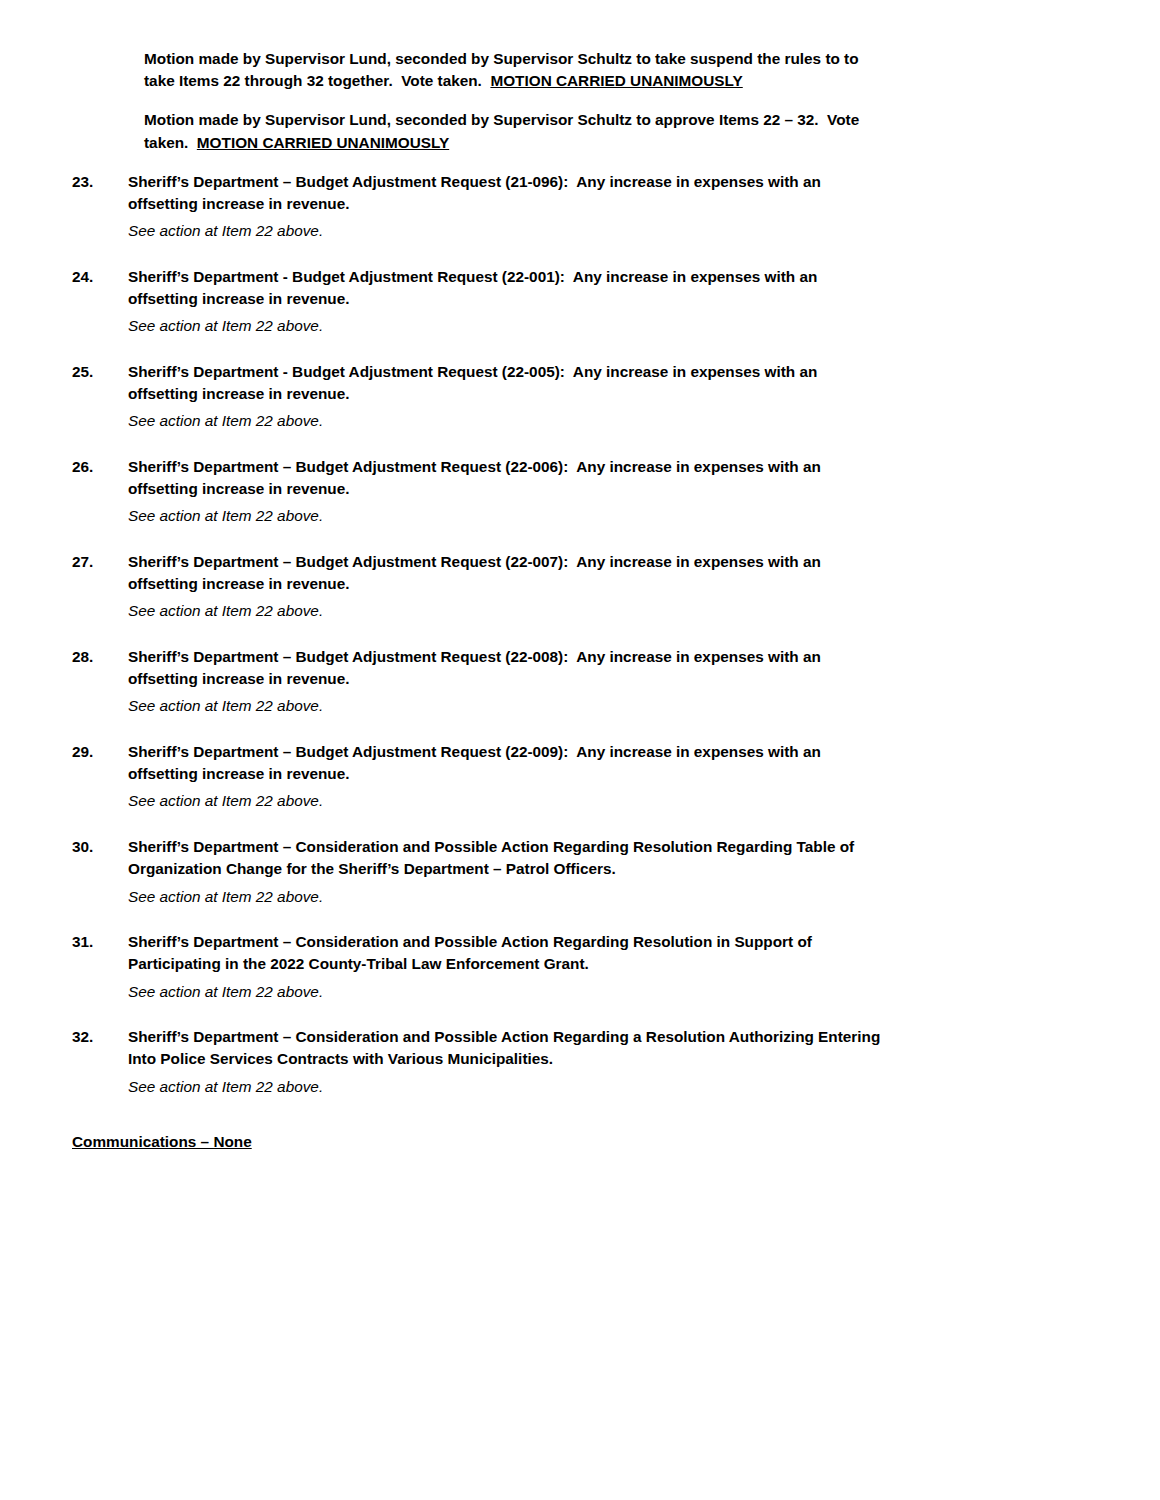Motion made by Supervisor Lund, seconded by Supervisor Schultz to take suspend the rules to to take Items 22 through 32 together. Vote taken. MOTION CARRIED UNANIMOUSLY
Motion made by Supervisor Lund, seconded by Supervisor Schultz to approve Items 22 – 32. Vote taken. MOTION CARRIED UNANIMOUSLY
23.
Sheriff’s Department – Budget Adjustment Request (21-096): Any increase in expenses with an offsetting increase in revenue.
See action at Item 22 above.
24.
Sheriff’s Department - Budget Adjustment Request (22-001): Any increase in expenses with an offsetting increase in revenue.
See action at Item 22 above.
25.
Sheriff’s Department - Budget Adjustment Request (22-005): Any increase in expenses with an offsetting increase in revenue.
See action at Item 22 above.
26.
Sheriff’s Department – Budget Adjustment Request (22-006): Any increase in expenses with an offsetting increase in revenue.
See action at Item 22 above.
27.
Sheriff’s Department – Budget Adjustment Request (22-007): Any increase in expenses with an offsetting increase in revenue.
See action at Item 22 above.
28.
Sheriff’s Department – Budget Adjustment Request (22-008): Any increase in expenses with an offsetting increase in revenue.
See action at Item 22 above.
29.
Sheriff’s Department – Budget Adjustment Request (22-009): Any increase in expenses with an offsetting increase in revenue.
See action at Item 22 above.
30.
Sheriff’s Department – Consideration and Possible Action Regarding Resolution Regarding Table of Organization Change for the Sheriff’s Department – Patrol Officers.
See action at Item 22 above.
31.
Sheriff’s Department – Consideration and Possible Action Regarding Resolution in Support of Participating in the 2022 County-Tribal Law Enforcement Grant.
See action at Item 22 above.
32.
Sheriff’s Department – Consideration and Possible Action Regarding a Resolution Authorizing Entering Into Police Services Contracts with Various Municipalities.
See action at Item 22 above.
Communications – None